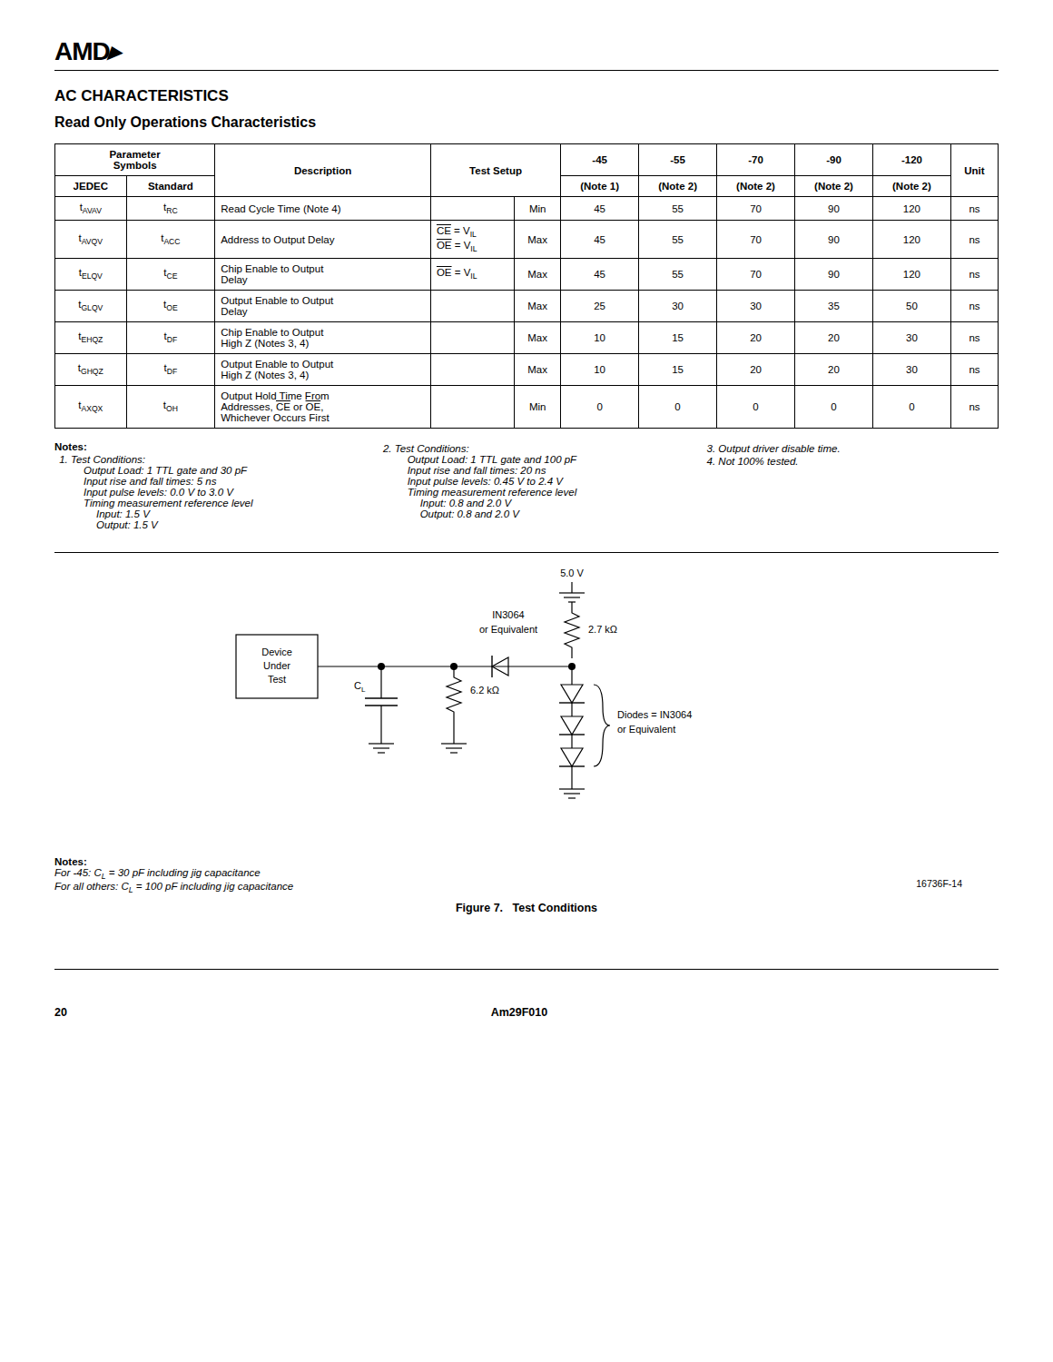AMD▸
AC CHARACTERISTICS
Read Only Operations Characteristics
| Parameter Symbols | Description | Test Setup | -45 | -55 | -70 | -90 | -120 | Unit |
| --- | --- | --- | --- | --- | --- | --- | --- | --- |
| JEDEC | Standard | (Note 1) | (Note 2) | (Note 2) | (Note 2) | (Note 2) |
| t AVAV | t RC | Read Cycle Time (Note 4) | | Min | 45 | 55 | 70 | 90 | 120 | ns |
| t AVQV | t ACC | Address to Output Delay | CE = V IL OE = V IL | Max | 45 | 55 | 70 | 90 | 120 | ns |
| t ELQV | t CE | Chip Enable to Output Delay | OE = V IL | Max | 45 | 55 | 70 | 90 | 120 | ns |
| t GLQV | t OE | Output Enable to Output Delay | | Max | 25 | 30 | 30 | 35 | 50 | ns |
| t EHQZ | t DF | Chip Enable to Output High Z (Notes 3, 4) | | Max | 10 | 15 | 20 | 20 | 30 | ns |
| t GHQZ | t DF | Output Enable to Output High Z (Notes 3, 4) | | Max | 10 | 15 | 20 | 20 | 30 | ns |
| t AXQX | t OH | Output Hold Time From Addresses, CE or OE , Whichever Occurs First | | Min | 0 | 0 | 0 | 0 | 0 | ns |
Notes:
Test Conditions: Output Load: 1 TTL gate and 30 pF Input rise and fall times: 5 ns Input pulse levels: 0.0 V to 3.0 V Timing measurement reference level Input: 1.5 V Output: 1.5 V
Test Conditions: Output Load: 1 TTL gate and 100 pF Input rise and fall times: 20 ns Input pulse levels: 0.45 V to 2.4 V Timing measurement reference level Input: 0.8 and 2.0 V Output: 0.8 and 2.0 V
Output driver disable time.
Not 100% tested.
5.0 V IN3064 or Equivalent 2.7 kΩ Device Under Test CL 6.2 kΩ Diodes = IN3064 or Equivalent
Notes:
For -45: CL = 30 pF including jig capacitance
For all others: CL = 100 pF including jig capacitance
16736F-14
Figure 7. Test Conditions
20 Am29F010